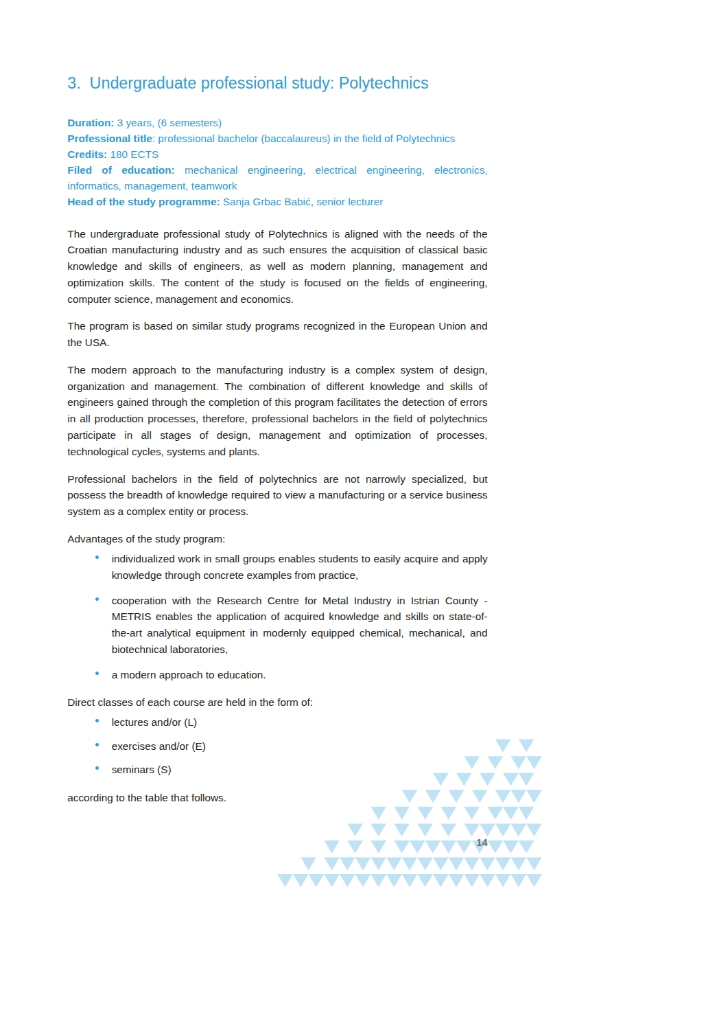3. Undergraduate professional study: Polytechnics
Duration: 3 years, (6 semesters)
Professional title: professional bachelor (baccalaureus) in the field of Polytechnics
Credits: 180 ECTS
Filed of education: mechanical engineering, electrical engineering, electronics, informatics, management, teamwork
Head of the study programme: Sanja Grbac Babić, senior lecturer
The undergraduate professional study of Polytechnics is aligned with the needs of the Croatian manufacturing industry and as such ensures the acquisition of classical basic knowledge and skills of engineers, as well as modern planning, management and optimization skills. The content of the study is focused on the fields of engineering, computer science, management and economics.
The program is based on similar study programs recognized in the European Union and the USA.
The modern approach to the manufacturing industry is a complex system of design, organization and management. The combination of different knowledge and skills of engineers gained through the completion of this program facilitates the detection of errors in all production processes, therefore, professional bachelors in the field of polytechnics participate in all stages of design, management and optimization of processes, technological cycles, systems and plants.
Professional bachelors in the field of polytechnics are not narrowly specialized, but possess the breadth of knowledge required to view a manufacturing or a service business system as a complex entity or process.
Advantages of the study program:
individualized work in small groups enables students to easily acquire and apply knowledge through concrete examples from practice,
cooperation with the Research Centre for Metal Industry in Istrian County - METRIS enables the application of acquired knowledge and skills on state-of-the-art analytical equipment in modernly equipped chemical, mechanical, and biotechnical laboratories,
a modern approach to education.
Direct classes of each course are held in the form of:
lectures and/or (L)
exercises and/or (E)
seminars (S)
according to the table that follows.
14